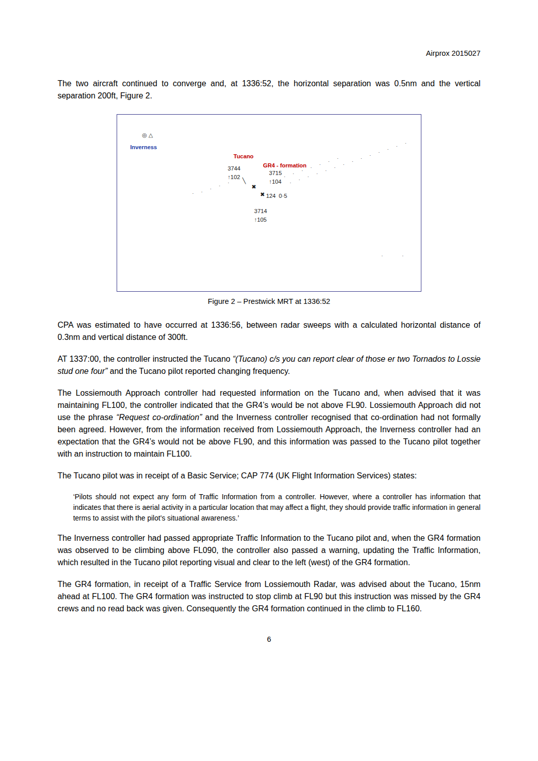Airprox 2015027
The two aircraft continued to converge and, at 1336:52, the horizontal separation was 0.5nm and the vertical separation 200ft, Figure 2.
◎ △ Inverness Tucano GR4 - formation 3744
↑102 3715
↑104 124 0·5 3714
↑105 ✖ ✖ ╲ · · · · · · · · · · · · · · · · · · · · · · · · · · · ·
Figure 2 – Prestwick MRT at 1336:52
CPA was estimated to have occurred at 1336:56, between radar sweeps with a calculated horizontal distance of 0.3nm and vertical distance of 300ft.
AT 1337:00, the controller instructed the Tucano “(Tucano) c/s you can report clear of those er two Tornados to Lossie stud one four” and the Tucano pilot reported changing frequency.
The Lossiemouth Approach controller had requested information on the Tucano and, when advised that it was maintaining FL100, the controller indicated that the GR4’s would be not above FL90. Lossiemouth Approach did not use the phrase “Request co-ordination” and the Inverness controller recognised that co-ordination had not formally been agreed. However, from the information received from Lossiemouth Approach, the Inverness controller had an expectation that the GR4’s would not be above FL90, and this information was passed to the Tucano pilot together with an instruction to maintain FL100.
The Tucano pilot was in receipt of a Basic Service; CAP 774 (UK Flight Information Services) states:
‘Pilots should not expect any form of Traffic Information from a controller. However, where a controller has information that indicates that there is aerial activity in a particular location that may affect a flight, they should provide traffic information in general terms to assist with the pilot’s situational awareness.’
The Inverness controller had passed appropriate Traffic Information to the Tucano pilot and, when the GR4 formation was observed to be climbing above FL090, the controller also passed a warning, updating the Traffic Information, which resulted in the Tucano pilot reporting visual and clear to the left (west) of the GR4 formation.
The GR4 formation, in receipt of a Traffic Service from Lossiemouth Radar, was advised about the Tucano, 15nm ahead at FL100. The GR4 formation was instructed to stop climb at FL90 but this instruction was missed by the GR4 crews and no read back was given. Consequently the GR4 formation continued in the climb to FL160.
6